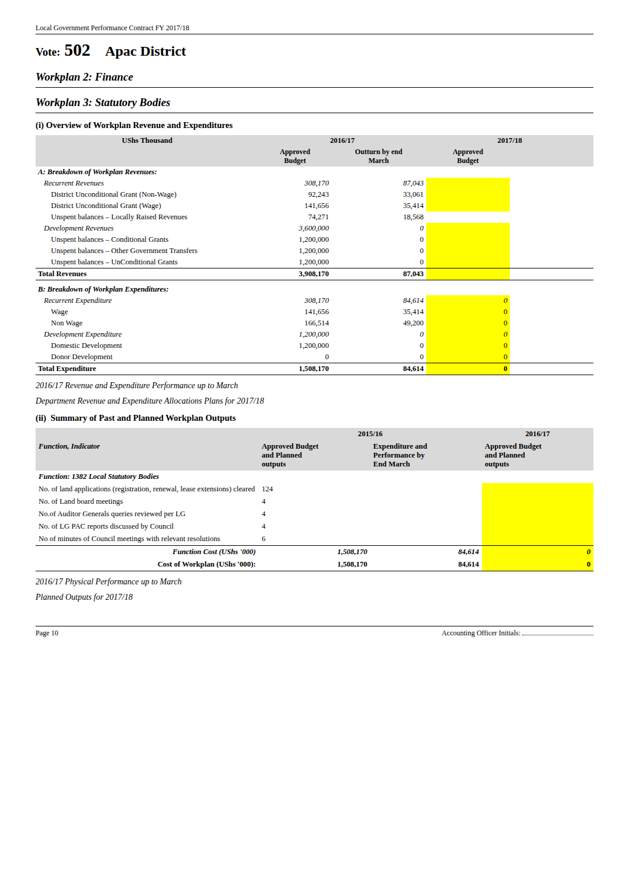Local Government Performance Contract FY 2017/18
Vote: 502 Apac District
Workplan 2: Finance
Workplan 3: Statutory Bodies
(i) Overview of Workplan Revenue and Expenditures
| UShs Thousand | 2016/17 | 2017/18 |
| --- | --- | --- |
| | Approved Budget | Outturn by end March | Approved Budget | |
| A: Breakdown of Workplan Revenues: | | | | |
| Recurrent Revenues | 308,170 | 87,043 | | |
| District Unconditional Grant (Non-Wage) | 92,243 | 33,061 | | |
| District Unconditional Grant (Wage) | 141,656 | 35,414 | | |
| Unspent balances – Locally Raised Revenues | 74,271 | 18,568 | | |
| Development Revenues | 3,600,000 | 0 | | |
| Unspent balances – Conditional Grants | 1,200,000 | 0 | | |
| Unspent balances – Other Government Transfers | 1,200,000 | 0 | | |
| Unspent balances – UnConditional Grants | 1,200,000 | 0 | | |
| Total Revenues | 3,908,170 | 87,043 | | |
| B: Breakdown of Workplan Expenditures: | | | | |
| Recurrent Expenditure | 308,170 | 84,614 | 0 | |
| Wage | 141,656 | 35,414 | 0 | |
| Non Wage | 166,514 | 49,200 | 0 | |
| Development Expenditure | 1,200,000 | 0 | 0 | |
| Domestic Development | 1,200,000 | 0 | 0 | |
| Donor Development | 0 | 0 | 0 | |
| Total Expenditure | 1,508,170 | 84,614 | 0 | |
2016/17 Revenue and Expenditure Performance up to March
Department Revenue and Expenditure Allocations Plans for 2017/18
(ii) Summary of Past and Planned Workplan Outputs
| | 2015/16 | 2016/17 |
| --- | --- | --- |
| Function, Indicator | Approved Budget and Planned outputs | Expenditure and Performance by End March | Approved Budget and Planned outputs |
| Function: 1382 Local Statutory Bodies |
| No. of land applications (registration, renewal, lease extensions) cleared | 124 | | |
| No. of Land board meetings | 4 | | |
| No.of Auditor Generals queries reviewed per LG | 4 | | |
| No. of LG PAC reports discussed by Council | 4 | | |
| No of minutes of Council meetings with relevant resolutions | 6 | | |
| Function Cost (UShs '000) | 1,508,170 | 84,614 | 0 |
| Cost of Workplan (UShs '000): | 1,508,170 | 84,614 | 0 |
2016/17 Physical Performance up to March
Planned Outputs for 2017/18
Page 10
Accounting Officer Initials: